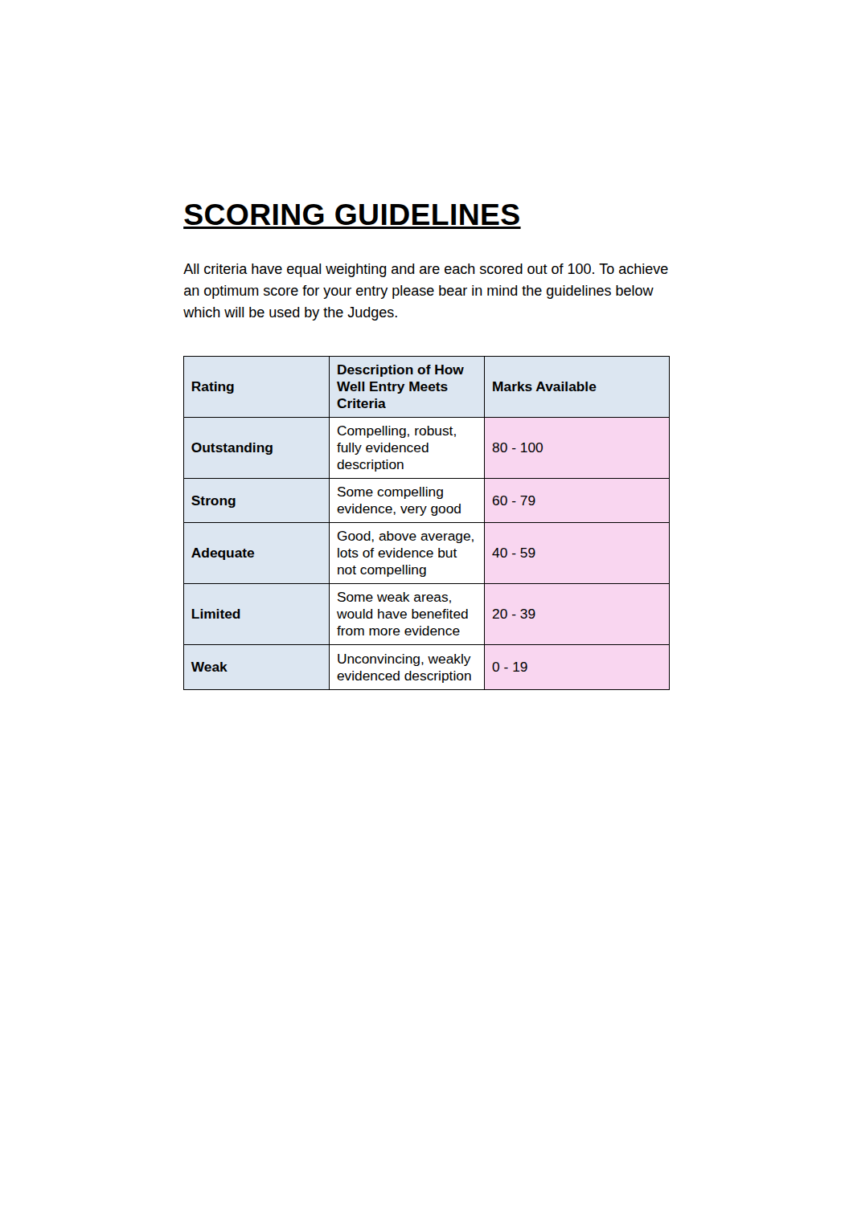SCORING GUIDELINES
All criteria have equal weighting and are each scored out of 100. To achieve an optimum score for your entry please bear in mind the guidelines below which will be used by the Judges.
| Rating | Description of How Well Entry Meets Criteria | Marks Available |
| --- | --- | --- |
| Outstanding | Compelling, robust, fully evidenced description | 80 - 100 |
| Strong | Some compelling evidence, very good | 60 - 79 |
| Adequate | Good, above average, lots of evidence but not compelling | 40 - 59 |
| Limited | Some weak areas, would have benefited from more evidence | 20 - 39 |
| Weak | Unconvincing, weakly evidenced description | 0 - 19 |